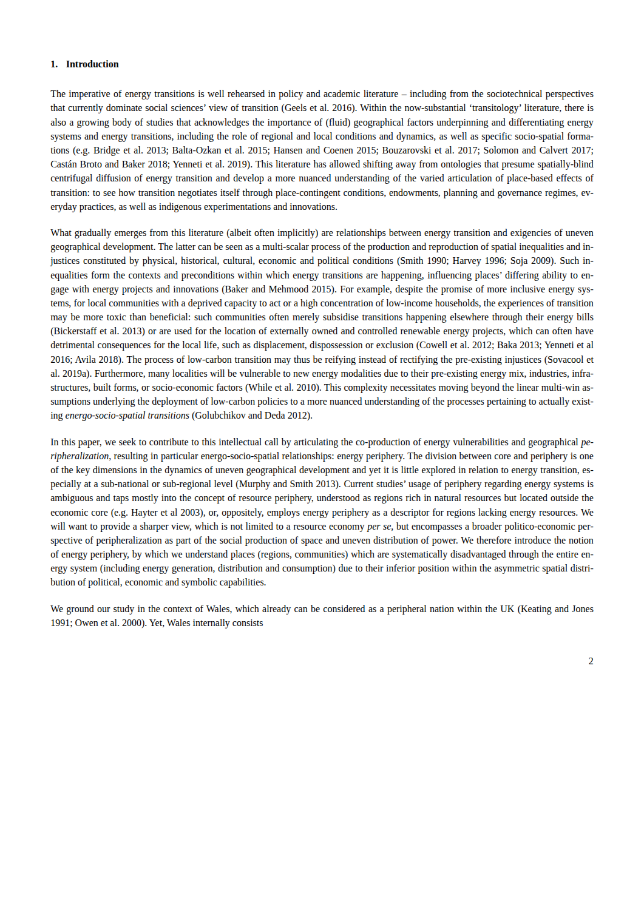1. Introduction
The imperative of energy transitions is well rehearsed in policy and academic literature – including from the sociotechnical perspectives that currently dominate social sciences’ view of transition (Geels et al. 2016). Within the now-substantial ‘transitology’ literature, there is also a growing body of studies that acknowledges the importance of (fluid) geographical factors underpinning and differentiating energy systems and energy transitions, including the role of regional and local conditions and dynamics, as well as specific socio-spatial formations (e.g. Bridge et al. 2013; Balta-Ozkan et al. 2015; Hansen and Coenen 2015; Bouzarovski et al. 2017; Solomon and Calvert 2017; Castán Broto and Baker 2018; Yenneti et al. 2019). This literature has allowed shifting away from ontologies that presume spatially-blind centrifugal diffusion of energy transition and develop a more nuanced understanding of the varied articulation of place-based effects of transition: to see how transition negotiates itself through place-contingent conditions, endowments, planning and governance regimes, everyday practices, as well as indigenous experimentations and innovations.
What gradually emerges from this literature (albeit often implicitly) are relationships between energy transition and exigencies of uneven geographical development. The latter can be seen as a multi-scalar process of the production and reproduction of spatial inequalities and injustices constituted by physical, historical, cultural, economic and political conditions (Smith 1990; Harvey 1996; Soja 2009). Such inequalities form the contexts and preconditions within which energy transitions are happening, influencing places’ differing ability to engage with energy projects and innovations (Baker and Mehmood 2015). For example, despite the promise of more inclusive energy systems, for local communities with a deprived capacity to act or a high concentration of low-income households, the experiences of transition may be more toxic than beneficial: such communities often merely subsidise transitions happening elsewhere through their energy bills (Bickerstaff et al. 2013) or are used for the location of externally owned and controlled renewable energy projects, which can often have detrimental consequences for the local life, such as displacement, dispossession or exclusion (Cowell et al. 2012; Baka 2013; Yenneti et al 2016; Avila 2018). The process of low-carbon transition may thus be reifying instead of rectifying the pre-existing injustices (Sovacool et al. 2019a). Furthermore, many localities will be vulnerable to new energy modalities due to their pre-existing energy mix, industries, infrastructures, built forms, or socio-economic factors (While et al. 2010). This complexity necessitates moving beyond the linear multi-win assumptions underlying the deployment of low-carbon policies to a more nuanced understanding of the processes pertaining to actually existing energo-socio-spatial transitions (Golubchikov and Deda 2012).
In this paper, we seek to contribute to this intellectual call by articulating the co-production of energy vulnerabilities and geographical peripheralization, resulting in particular energo-socio-spatial relationships: energy periphery. The division between core and periphery is one of the key dimensions in the dynamics of uneven geographical development and yet it is little explored in relation to energy transition, especially at a sub-national or sub-regional level (Murphy and Smith 2013). Current studies’ usage of periphery regarding energy systems is ambiguous and taps mostly into the concept of resource periphery, understood as regions rich in natural resources but located outside the economic core (e.g. Hayter et al 2003), or, oppositely, employs energy periphery as a descriptor for regions lacking energy resources. We will want to provide a sharper view, which is not limited to a resource economy per se, but encompasses a broader politico-economic perspective of peripheralization as part of the social production of space and uneven distribution of power. We therefore introduce the notion of energy periphery, by which we understand places (regions, communities) which are systematically disadvantaged through the entire energy system (including energy generation, distribution and consumption) due to their inferior position within the asymmetric spatial distribution of political, economic and symbolic capabilities.
We ground our study in the context of Wales, which already can be considered as a peripheral nation within the UK (Keating and Jones 1991; Owen et al. 2000). Yet, Wales internally consists
2